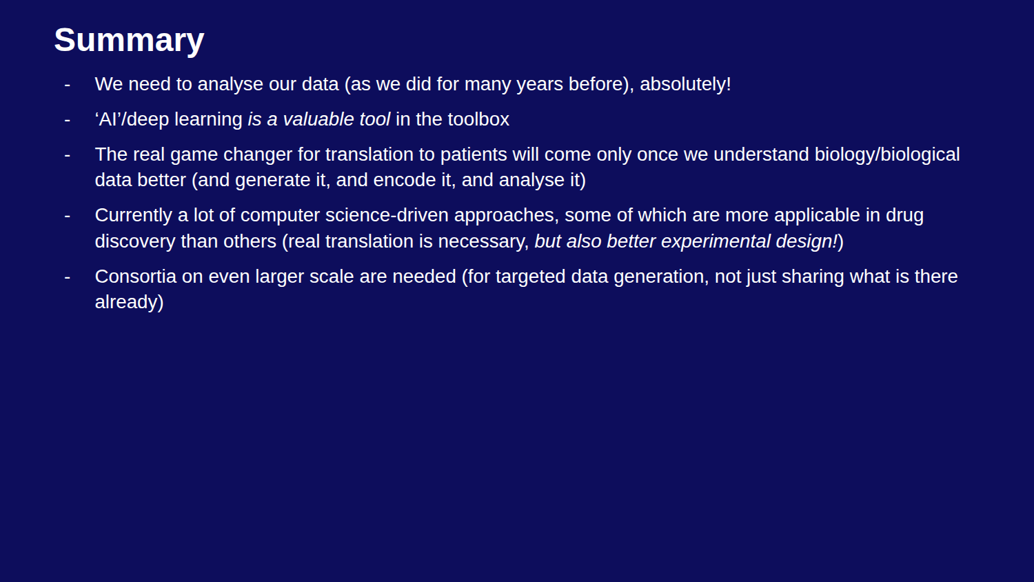Summary
We need to analyse our data (as we did for many years before), absolutely!
‘AI’/deep learning is a valuable tool in the toolbox
The real game changer for translation to patients will come only once we understand biology/biological data better (and generate it, and encode it, and analyse it)
Currently a lot of computer science-driven approaches, some of which are more applicable in drug discovery than others (real translation is necessary, but also better experimental design!)
Consortia on even larger scale are needed (for targeted data generation, not just sharing what is there already)